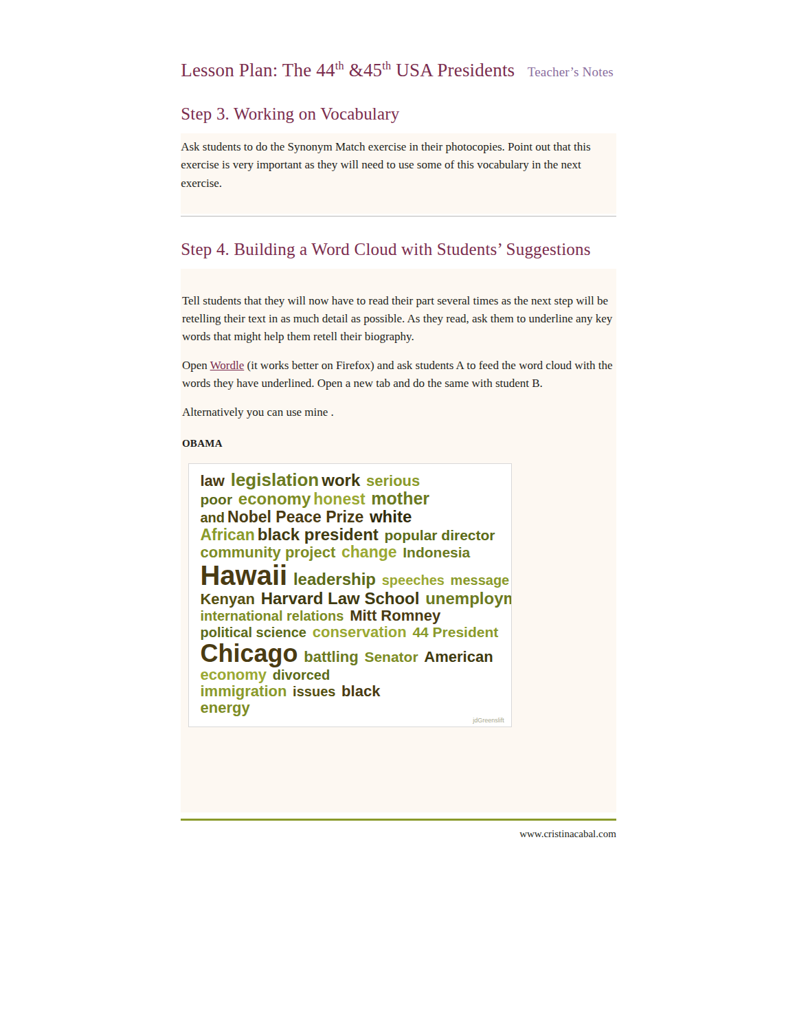Lesson Plan: The 44th &45th USA Presidents Teacher’s Notes
Step 3. Working on Vocabulary
Ask students to do the Synonym Match exercise in their photocopies. Point out that this exercise is very important as they will need to use some of this vocabulary in the next exercise.
Step 4. Building a Word Cloud with Students’ Suggestions
Tell students that they will now have to read their part several times as the next step will be retelling their text in as much detail as possible. As they read, ask them to underline any key words that might help them retell their biography.
Open Wordle (it works better on Firefox) and ask students A to feed the word cloud with the words they have underlined. Open a new tab and do the same with student B.
Alternatively you can use mine .
OBAMA
law legislation work serious poor economy honest mother and Nobel Peace Prize white African black president popular director community project change Indonesia Hawaii leadership speeches message Kenyan Harvard Law School unemployment international relations Mitt Romney political science conservation 44 President Chicago battling Senator American economy divorced immigration issues black energy jdGreenslift
www.cristinacabal.com